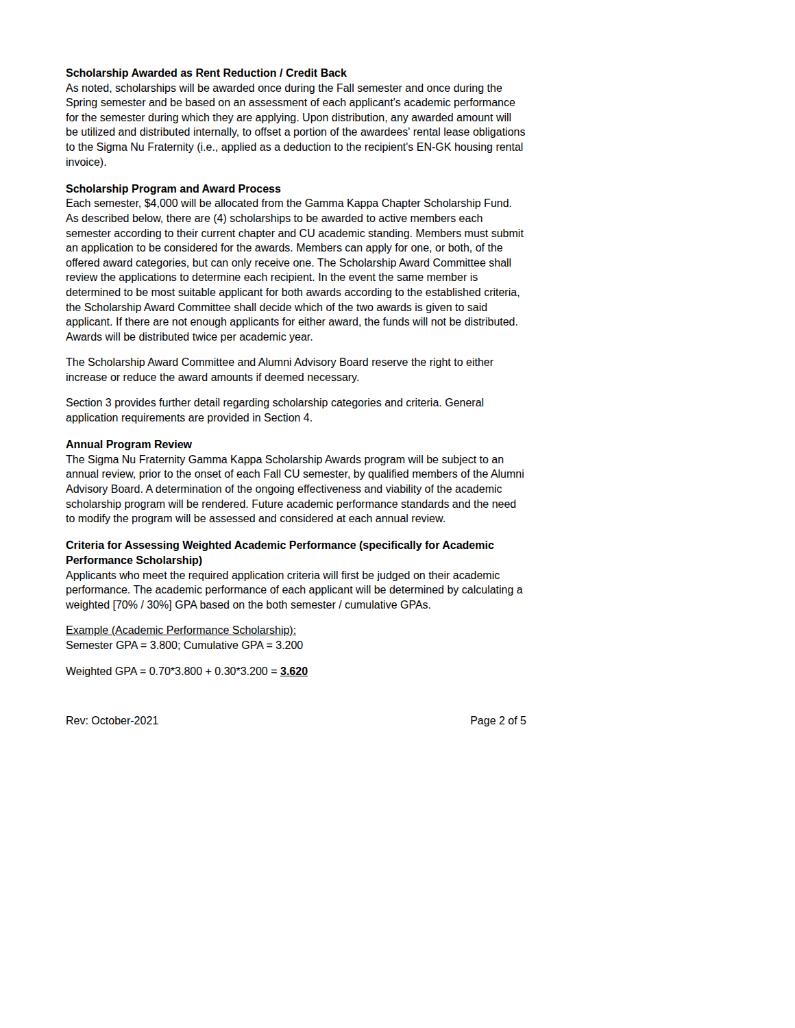Scholarship Awarded as Rent Reduction / Credit Back
As noted, scholarships will be awarded once during the Fall semester and once during the Spring semester and be based on an assessment of each applicant's academic performance for the semester during which they are applying. Upon distribution, any awarded amount will be utilized and distributed internally, to offset a portion of the awardees' rental lease obligations to the Sigma Nu Fraternity (i.e., applied as a deduction to the recipient's EN-GK housing rental invoice).
Scholarship Program and Award Process
Each semester, $4,000 will be allocated from the Gamma Kappa Chapter Scholarship Fund. As described below, there are (4) scholarships to be awarded to active members each semester according to their current chapter and CU academic standing. Members must submit an application to be considered for the awards. Members can apply for one, or both, of the offered award categories, but can only receive one. The Scholarship Award Committee shall review the applications to determine each recipient. In the event the same member is determined to be most suitable applicant for both awards according to the established criteria, the Scholarship Award Committee shall decide which of the two awards is given to said applicant. If there are not enough applicants for either award, the funds will not be distributed. Awards will be distributed twice per academic year.
The Scholarship Award Committee and Alumni Advisory Board reserve the right to either increase or reduce the award amounts if deemed necessary.
Section 3 provides further detail regarding scholarship categories and criteria. General application requirements are provided in Section 4.
Annual Program Review
The Sigma Nu Fraternity Gamma Kappa Scholarship Awards program will be subject to an annual review, prior to the onset of each Fall CU semester, by qualified members of the Alumni Advisory Board. A determination of the ongoing effectiveness and viability of the academic scholarship program will be rendered. Future academic performance standards and the need to modify the program will be assessed and considered at each annual review.
Criteria for Assessing Weighted Academic Performance (specifically for Academic Performance Scholarship)
Applicants who meet the required application criteria will first be judged on their academic performance. The academic performance of each applicant will be determined by calculating a weighted [70% / 30%] GPA based on the both semester / cumulative GPAs.
Example (Academic Performance Scholarship):
Semester GPA = 3.800; Cumulative GPA = 3.200
Weighted GPA = 0.70*3.800 + 0.30*3.200 = 3.620
Rev: October-2021 Page 2 of 5